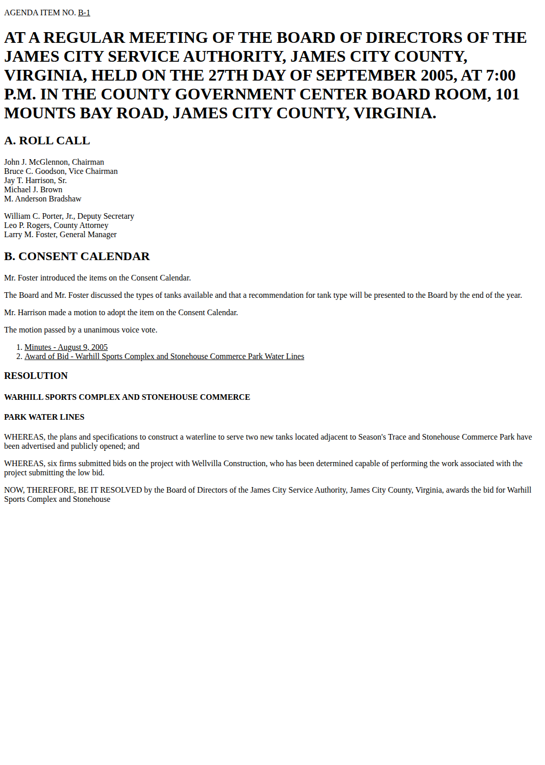AGENDA ITEM NO. B-1
AT A REGULAR MEETING OF THE BOARD OF DIRECTORS OF THE JAMES CITY SERVICE AUTHORITY, JAMES CITY COUNTY, VIRGINIA, HELD ON THE 27TH DAY OF SEPTEMBER 2005, AT 7:00 P.M. IN THE COUNTY GOVERNMENT CENTER BOARD ROOM, 101 MOUNTS BAY ROAD, JAMES CITY COUNTY, VIRGINIA.
A. ROLL CALL
John J. McGlennon, Chairman
Bruce C. Goodson, Vice Chairman
Jay T. Harrison, Sr.
Michael J. Brown
M. Anderson Bradshaw
William C. Porter, Jr., Deputy Secretary
Leo P. Rogers, County Attorney
Larry M. Foster, General Manager
B. CONSENT CALENDAR
Mr. Foster introduced the items on the Consent Calendar.
The Board and Mr. Foster discussed the types of tanks available and that a recommendation for tank type will be presented to the Board by the end of the year.
Mr. Harrison made a motion to adopt the item on the Consent Calendar.
The motion passed by a unanimous voice vote.
Minutes - August 9, 2005
Award of Bid - Warhill Sports Complex and Stonehouse Commerce Park Water Lines
RESOLUTION
WARHILL SPORTS COMPLEX AND STONEHOUSE COMMERCE
PARK WATER LINES
WHEREAS, the plans and specifications to construct a waterline to serve two new tanks located adjacent to Season's Trace and Stonehouse Commerce Park have been advertised and publicly opened; and
WHEREAS, six firms submitted bids on the project with Wellvilla Construction, who has been determined capable of performing the work associated with the project submitting the low bid.
NOW, THEREFORE, BE IT RESOLVED by the Board of Directors of the James City Service Authority, James City County, Virginia, awards the bid for Warhill Sports Complex and Stonehouse